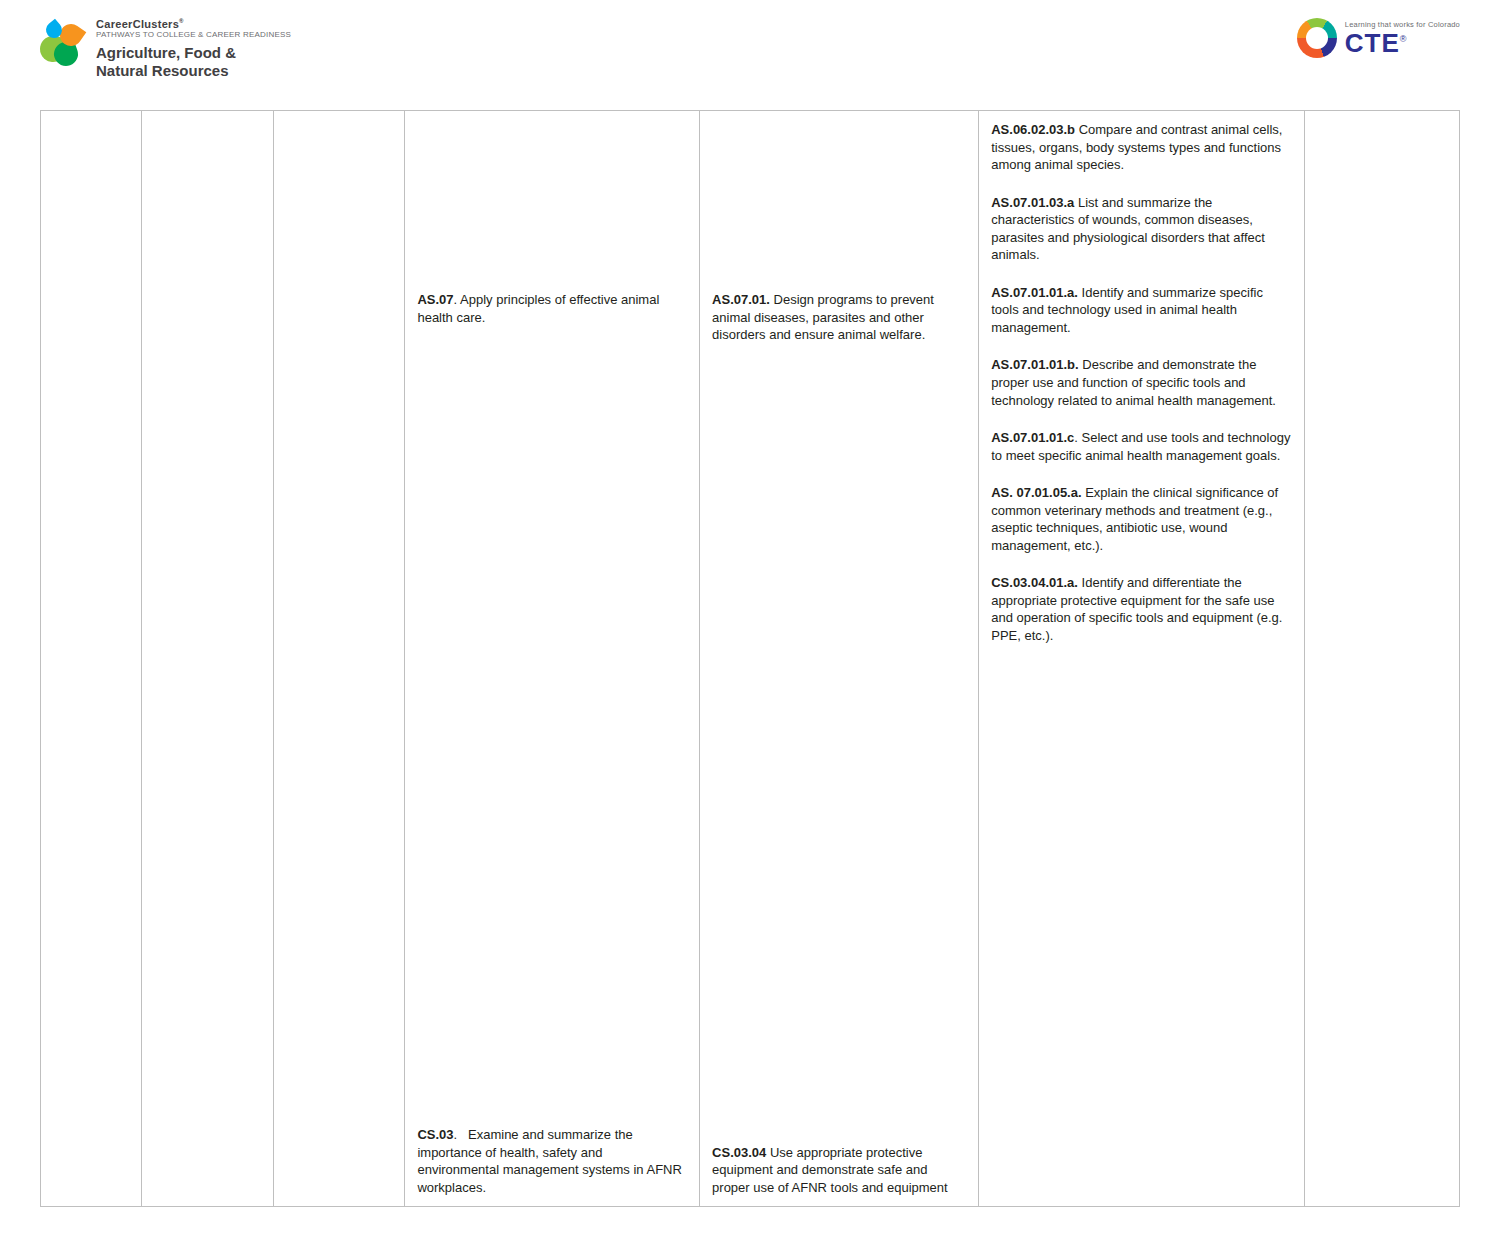CareerClusters®
PATHWAYS TO COLLEGE & CAREER READINESS
Agriculture, Food &
Natural Resources
Learning that works for Colorado
CTE®
| | | | AS.07 . Apply principles of effective animal health care. CS.03 . Examine and summarize the importance of health, safety and environmental management systems in AFNR workplaces. | AS.07.01. Design programs to prevent animal diseases, parasites and other disorders and ensure animal welfare. CS.03.04 Use appropriate protective equipment and demonstrate safe and proper use of AFNR tools and equipment | AS.06.02.03.b Compare and contrast animal cells, tissues, organs, body systems types and functions among animal species. AS.07.01.03.a List and summarize the characteristics of wounds, common diseases, parasites and physiological disorders that affect animals. AS.07.01.01.a. Identify and summarize specific tools and technology used in animal health management. AS.07.01.01.b. Describe and demonstrate the proper use and function of specific tools and technology related to animal health management. AS.07.01.01.c . Select and use tools and technology to meet specific animal health management goals. AS. 07.01.05.a. Explain the clinical significance of common veterinary methods and treatment (e.g., aseptic techniques, antibiotic use, wound management, etc.). CS.03.04.01.a. Identify and differentiate the appropriate protective equipment for the safe use and operation of specific tools and equipment (e.g. PPE, etc.). | |